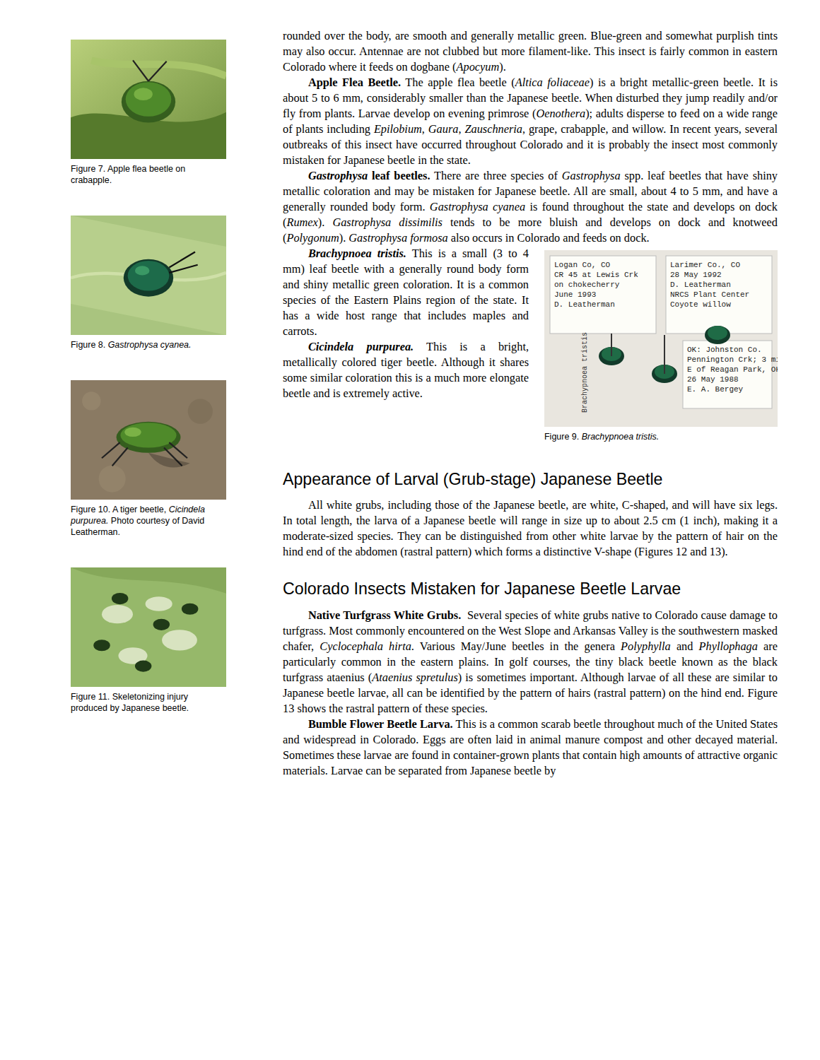Figure 7. Apple flea beetle on crabapple.
Figure 8. Gastrophysa cyanea.
Figure 10. A tiger beetle, Cicindela purpurea. Photo courtesy of David Leatherman.
Figure 11. Skeletonizing injury produced by Japanese beetle.
rounded over the body, are smooth and generally metallic green. Blue-green and somewhat purplish tints may also occur. Antennae are not clubbed but more filament-like. This insect is fairly common in eastern Colorado where it feeds on dogbane (Apocyum).
Apple Flea Beetle. The apple flea beetle (Altica foliaceae) is a bright metallic-green beetle. It is about 5 to 6 mm, considerably smaller than the Japanese beetle. When disturbed they jump readily and/or fly from plants. Larvae develop on evening primrose (Oenothera); adults disperse to feed on a wide range of plants including Epilobium, Gaura, Zauschneria, grape, crabapple, and willow. In recent years, several outbreaks of this insect have occurred throughout Colorado and it is probably the insect most commonly mistaken for Japanese beetle in the state.
Gastrophysa leaf beetles. There are three species of Gastrophysa spp. leaf beetles that have shiny metallic coloration and may be mistaken for Japanese beetle. All are small, about 4 to 5 mm, and have a generally rounded body form. Gastrophysa cyanea is found throughout the state and develops on dock (Rumex). Gastrophysa dissimilis tends to be more bluish and develops on dock and knotweed (Polygonum). Gastrophysa formosa also occurs in Colorado and feeds on dock.
Figure 9. Brachypnoea tristis.
Brachypnoea tristis. This is a small (3 to 4 mm) leaf beetle with a generally round body form and shiny metallic green coloration. It is a common species of the Eastern Plains region of the state. It has a wide host range that includes maples and carrots.
Cicindela purpurea. This is a bright, metallically colored tiger beetle. Although it shares some similar coloration this is a much more elongate beetle and is extremely active.
Appearance of Larval (Grub-stage) Japanese Beetle
All white grubs, including those of the Japanese beetle, are white, C-shaped, and will have six legs. In total length, the larva of a Japanese beetle will range in size up to about 2.5 cm (1 inch), making it a moderate-sized species. They can be distinguished from other white larvae by the pattern of hair on the hind end of the abdomen (rastral pattern) which forms a distinctive V-shape (Figures 12 and 13).
Colorado Insects Mistaken for Japanese Beetle Larvae
Native Turfgrass White Grubs. Several species of white grubs native to Colorado cause damage to turfgrass. Most commonly encountered on the West Slope and Arkansas Valley is the southwestern masked chafer, Cyclocephala hirta. Various May/June beetles in the genera Polyphylla and Phyllophaga are particularly common in the eastern plains. In golf courses, the tiny black beetle known as the black turfgrass ataenius (Ataenius spretulus) is sometimes important. Although larvae of all these are similar to Japanese beetle larvae, all can be identified by the pattern of hairs (rastral pattern) on the hind end. Figure 13 shows the rastral pattern of these species.
Bumble Flower Beetle Larva. This is a common scarab beetle throughout much of the United States and widespread in Colorado. Eggs are often laid in animal manure compost and other decayed material. Sometimes these larvae are found in container-grown plants that contain high amounts of attractive organic materials. Larvae can be separated from Japanese beetle by